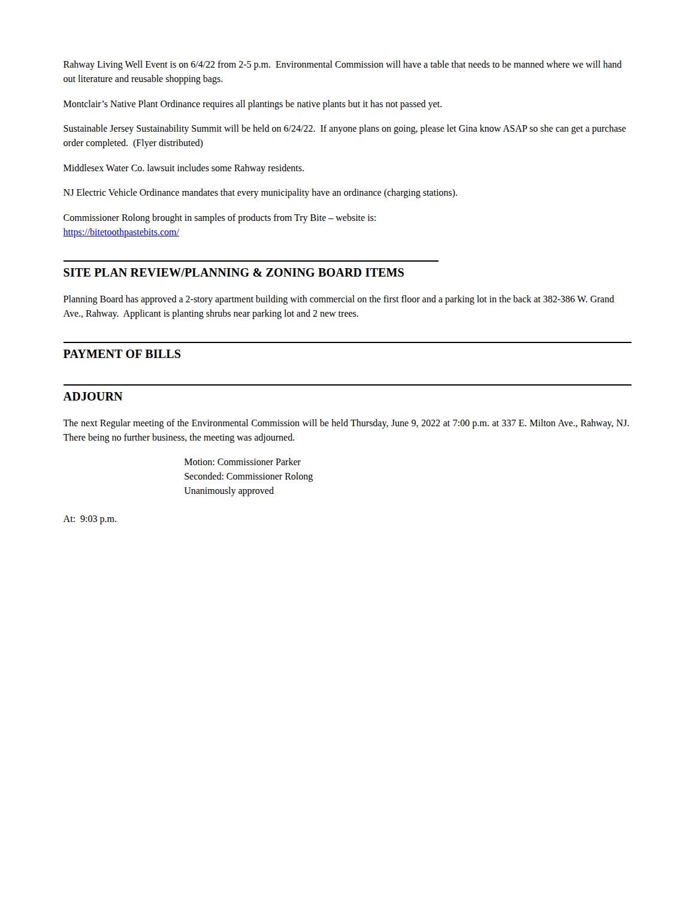Rahway Living Well Event is on 6/4/22 from 2-5 p.m. Environmental Commission will have a table that needs to be manned where we will hand out literature and reusable shopping bags.
Montclair’s Native Plant Ordinance requires all plantings be native plants but it has not passed yet.
Sustainable Jersey Sustainability Summit will be held on 6/24/22. If anyone plans on going, please let Gina know ASAP so she can get a purchase order completed. (Flyer distributed)
Middlesex Water Co. lawsuit includes some Rahway residents.
NJ Electric Vehicle Ordinance mandates that every municipality have an ordinance (charging stations).
Commissioner Rolong brought in samples of products from Try Bite – website is:
https://bitetoothpastebits.com/
SITE PLAN REVIEW/PLANNING & ZONING BOARD ITEMS
Planning Board has approved a 2-story apartment building with commercial on the first floor and a parking lot in the back at 382-386 W. Grand Ave., Rahway. Applicant is planting shrubs near parking lot and 2 new trees.
PAYMENT OF BILLS
ADJOURN
The next Regular meeting of the Environmental Commission will be held Thursday, June 9, 2022 at 7:00 p.m. at 337 E. Milton Ave., Rahway, NJ. There being no further business, the meeting was adjourned.
Motion: Commissioner Parker
Seconded: Commissioner Rolong
Unanimously approved
At: 9:03 p.m.